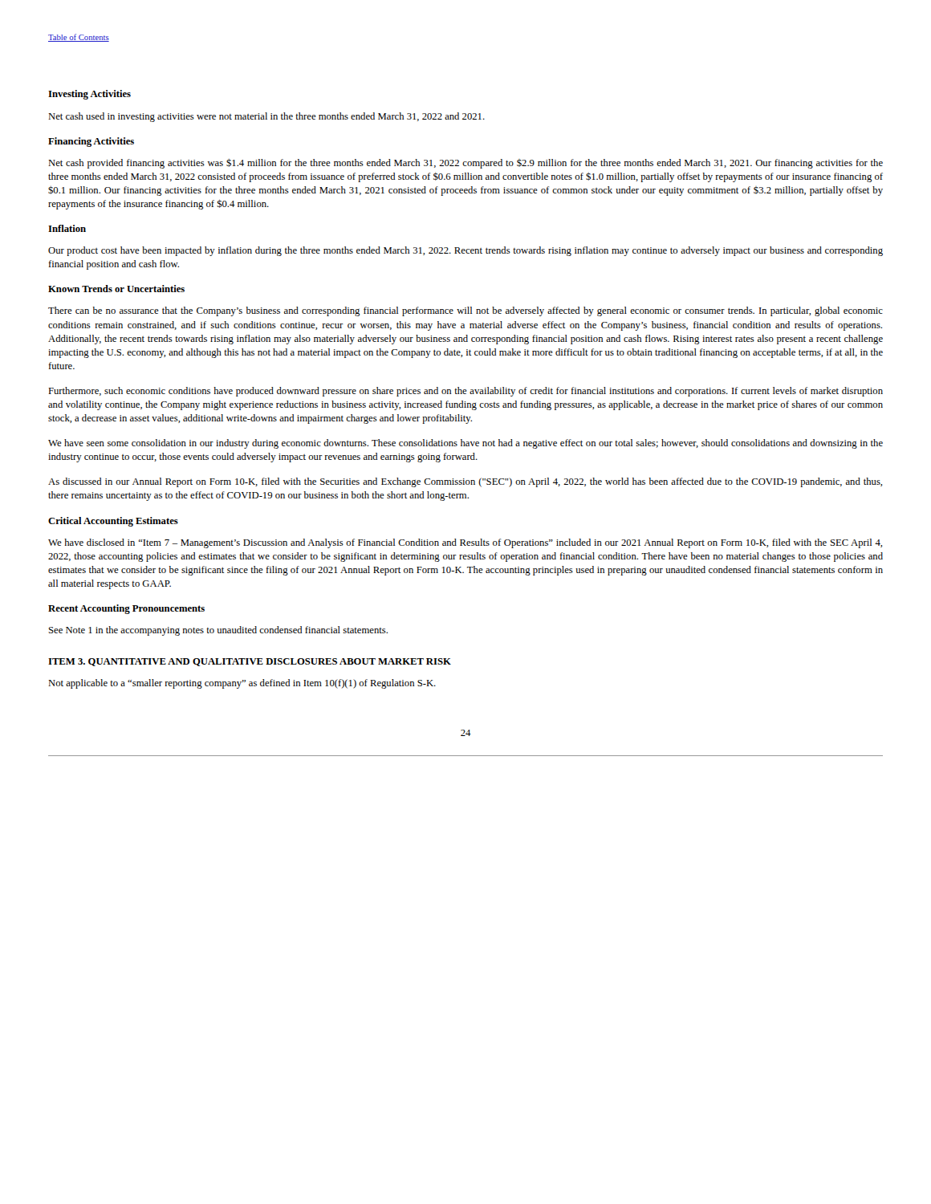Table of Contents
Investing Activities
Net cash used in investing activities were not material in the three months ended March 31, 2022 and 2021.
Financing Activities
Net cash provided financing activities was $1.4 million for the three months ended March 31, 2022 compared to $2.9 million for the three months ended March 31, 2021. Our financing activities for the three months ended March 31, 2022 consisted of proceeds from issuance of preferred stock of $0.6 million and convertible notes of $1.0 million, partially offset by repayments of our insurance financing of $0.1 million. Our financing activities for the three months ended March 31, 2021 consisted of proceeds from issuance of common stock under our equity commitment of $3.2 million, partially offset by repayments of the insurance financing of $0.4 million.
Inflation
Our product cost have been impacted by inflation during the three months ended March 31, 2022. Recent trends towards rising inflation may continue to adversely impact our business and corresponding financial position and cash flow.
Known Trends or Uncertainties
There can be no assurance that the Company’s business and corresponding financial performance will not be adversely affected by general economic or consumer trends. In particular, global economic conditions remain constrained, and if such conditions continue, recur or worsen, this may have a material adverse effect on the Company’s business, financial condition and results of operations. Additionally, the recent trends towards rising inflation may also materially adversely our business and corresponding financial position and cash flows. Rising interest rates also present a recent challenge impacting the U.S. economy, and although this has not had a material impact on the Company to date, it could make it more difficult for us to obtain traditional financing on acceptable terms, if at all, in the future.
Furthermore, such economic conditions have produced downward pressure on share prices and on the availability of credit for financial institutions and corporations. If current levels of market disruption and volatility continue, the Company might experience reductions in business activity, increased funding costs and funding pressures, as applicable, a decrease in the market price of shares of our common stock, a decrease in asset values, additional write-downs and impairment charges and lower profitability.
We have seen some consolidation in our industry during economic downturns. These consolidations have not had a negative effect on our total sales; however, should consolidations and downsizing in the industry continue to occur, those events could adversely impact our revenues and earnings going forward.
As discussed in our Annual Report on Form 10-K, filed with the Securities and Exchange Commission ("SEC") on April 4, 2022, the world has been affected due to the COVID-19 pandemic, and thus, there remains uncertainty as to the effect of COVID-19 on our business in both the short and long-term.
Critical Accounting Estimates
We have disclosed in “Item 7 – Management’s Discussion and Analysis of Financial Condition and Results of Operations” included in our 2021 Annual Report on Form 10-K, filed with the SEC April 4, 2022, those accounting policies and estimates that we consider to be significant in determining our results of operation and financial condition. There have been no material changes to those policies and estimates that we consider to be significant since the filing of our 2021 Annual Report on Form 10-K. The accounting principles used in preparing our unaudited condensed financial statements conform in all material respects to GAAP.
Recent Accounting Pronouncements
See Note 1 in the accompanying notes to unaudited condensed financial statements.
ITEM 3. QUANTITATIVE AND QUALITATIVE DISCLOSURES ABOUT MARKET RISK
Not applicable to a “smaller reporting company” as defined in Item 10(f)(1) of Regulation S-K.
24